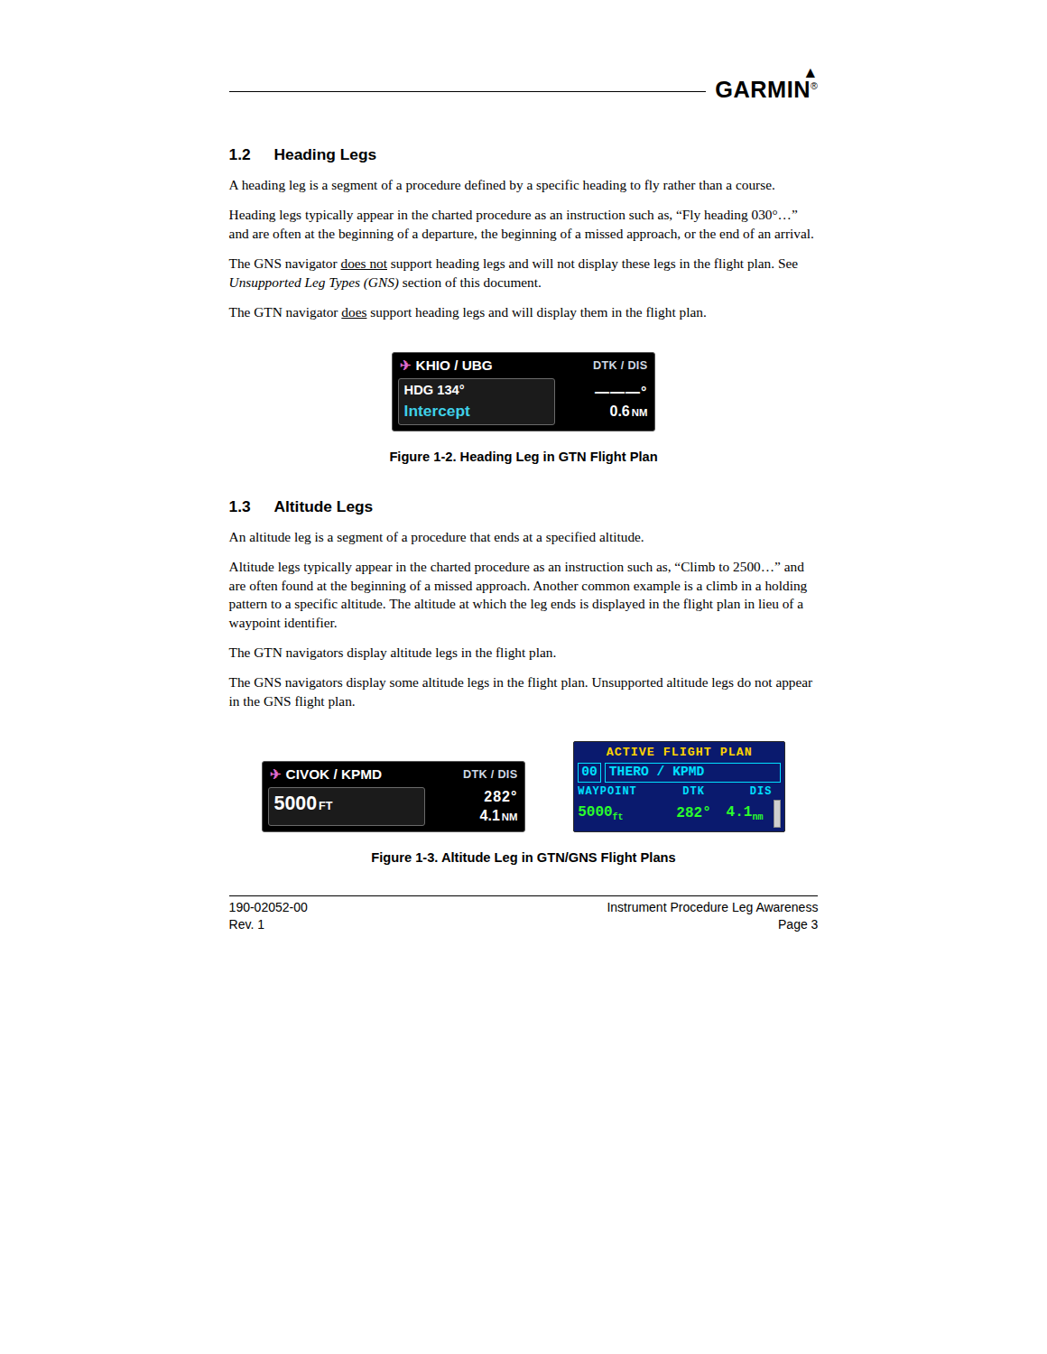▲ GARMIN®
1.2 Heading Legs
A heading leg is a segment of a procedure defined by a specific heading to fly rather than a course.
Heading legs typically appear in the charted procedure as an instruction such as, “Fly heading 030°…” and are often at the beginning of a departure, the beginning of a missed approach, or the end of an arrival.
The GNS navigator does not support heading legs and will not display these legs in the flight plan. See Unsupported Leg Types (GNS) section of this document.
The GTN navigator does support heading legs and will display them in the flight plan.
✈KHIO / UBG
DTK / DIS
HDG 134°
Intercept
———°
0.6NM
Figure 1-2. Heading Leg in GTN Flight Plan
1.3 Altitude Legs
An altitude leg is a segment of a procedure that ends at a specified altitude.
Altitude legs typically appear in the charted procedure as an instruction such as, “Climb to 2500…” and are often found at the beginning of a missed approach. Another common example is a climb in a holding pattern to a specific altitude. The altitude at which the leg ends is displayed in the flight plan in lieu of a waypoint identifier.
The GTN navigators display altitude legs in the flight plan.
The GNS navigators display some altitude legs in the flight plan. Unsupported altitude legs do not appear in the GNS flight plan.
✈CIVOK / KPMD
DTK / DIS
5000FT
282°
4.1NM
ACTIVE FLIGHT PLAN
00 THERO / KPMD
WAYPOINT DTK DIS
5000ft 282° 4.1nm
Figure 1-3. Altitude Leg in GTN/GNS Flight Plans
190-02052-00 Instrument Procedure Leg Awareness
Rev. 1 Page 3